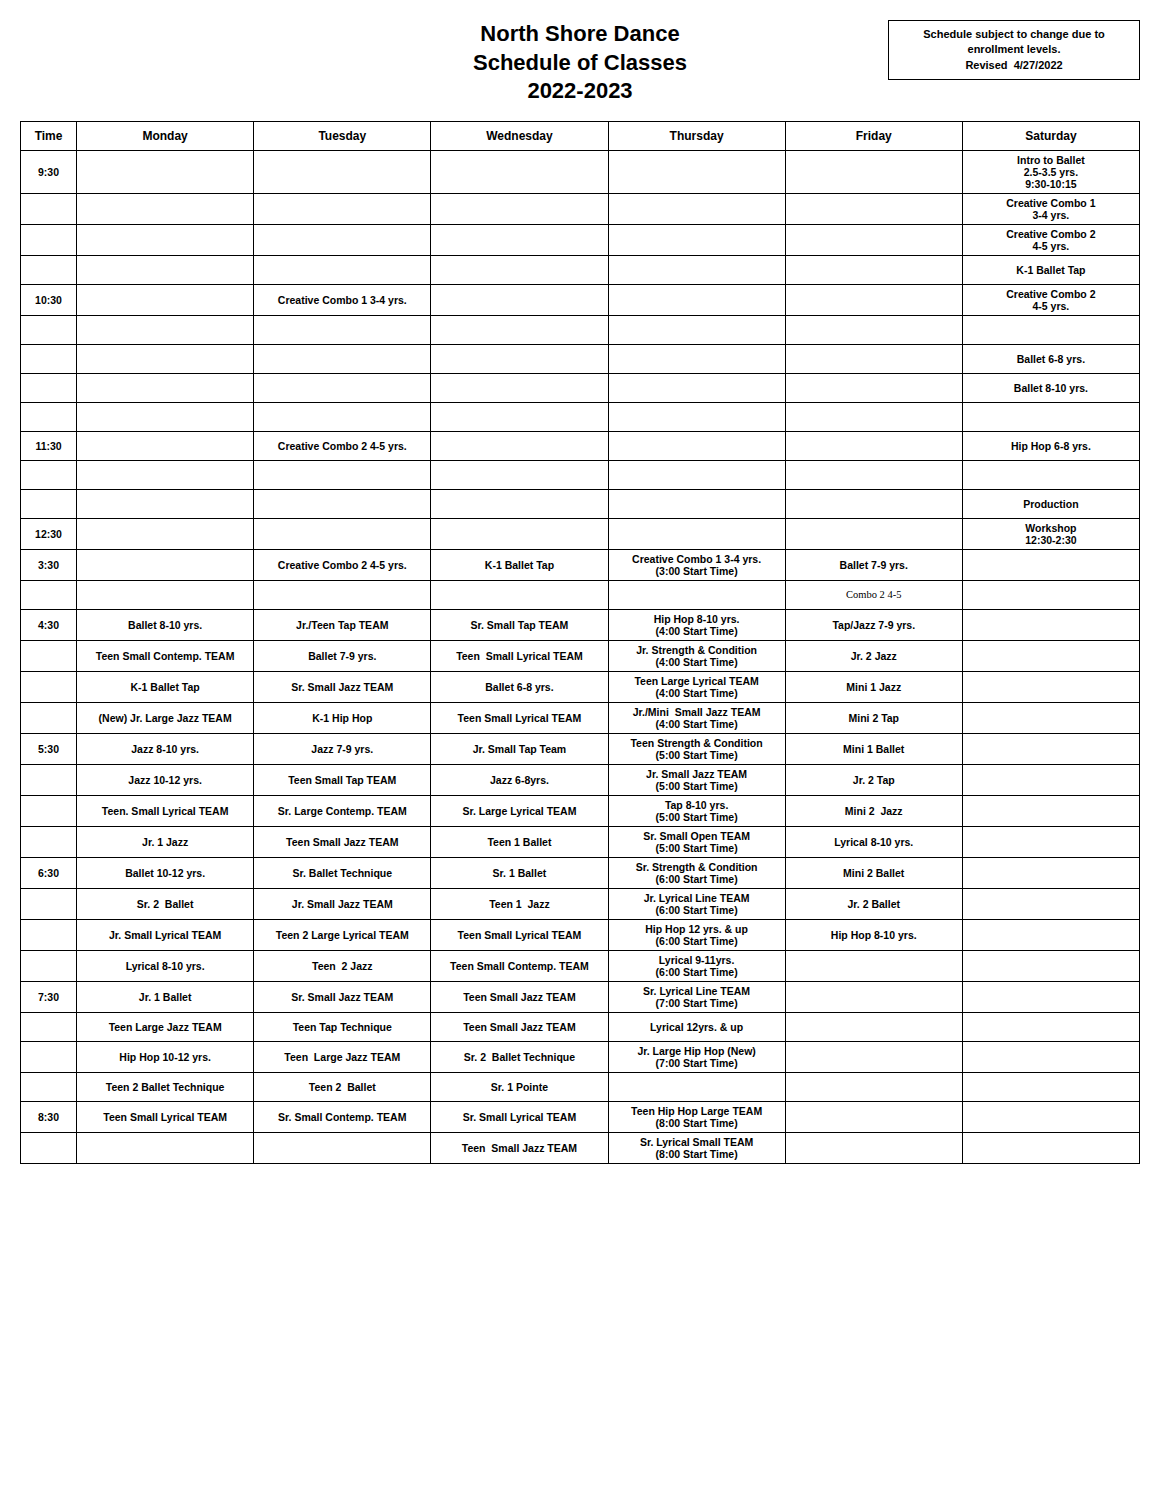North Shore Dance
Schedule of Classes
2022-2023
Schedule subject to change due to enrollment levels.
Revised 4/27/2022
| Time | Monday | Tuesday | Wednesday | Thursday | Friday | Saturday |
| --- | --- | --- | --- | --- | --- | --- |
| 9:30 | | | | | | Intro to Ballet 2.5-3.5 yrs. 9:30-10:15 |
| | | | | | | Creative Combo 1 3-4 yrs. |
| | | | | | | Creative Combo 2 4-5 yrs. |
| | | | | | | K-1 Ballet Tap |
| 10:30 | | Creative Combo 1 3-4 yrs. | | | | Creative Combo 2 4-5 yrs. |
| | | | | | | Ballet 6-8 yrs. |
| | | | | | | Ballet 8-10 yrs. |
| 11:30 | | Creative Combo 2 4-5 yrs. | | | | Hip Hop 6-8 yrs. |
| | | | | | | Production |
| 12:30 | | | | | | Workshop 12:30-2:30 |
| 3:30 | | Creative Combo 2 4-5 yrs. | K-1 Ballet Tap | Creative Combo 1 3-4 yrs. (3:00 Start Time) | Ballet 7-9 yrs. | |
| | | | | | Combo 2 4-5 | |
| 4:30 | Ballet 8-10 yrs. | Jr./Teen Tap TEAM | Sr. Small Tap TEAM | Hip Hop 8-10 yrs. (4:00 Start Time) | Tap/Jazz 7-9 yrs. | |
| | Teen Small Contemp. TEAM | Ballet 7-9 yrs. | Teen Small Lyrical TEAM | Jr. Strength & Condition (4:00 Start Time) | Jr. 2 Jazz | |
| | K-1 Ballet Tap | Sr. Small Jazz TEAM | Ballet 6-8 yrs. | Teen Large Lyrical TEAM (4:00 Start Time) | Mini 1 Jazz | |
| | (New) Jr. Large Jazz TEAM | K-1 Hip Hop | Teen Small Lyrical TEAM | Jr./Mini Small Jazz TEAM (4:00 Start Time) | Mini 2 Tap | |
| 5:30 | Jazz 8-10 yrs. | Jazz 7-9 yrs. | Jr. Small Tap Team | Teen Strength & Condition (5:00 Start Time) | Mini 1 Ballet | |
| | Jazz 10-12 yrs. | Teen Small Tap TEAM | Jazz 6-8yrs. | Jr. Small Jazz TEAM (5:00 Start Time) | Jr. 2 Tap | |
| | Teen. Small Lyrical TEAM | Sr. Large Contemp. TEAM | Sr. Large Lyrical TEAM | Tap 8-10 yrs. (5:00 Start Time) | Mini 2 Jazz | |
| | Jr. 1 Jazz | Teen Small Jazz TEAM | Teen 1 Ballet | Sr. Small Open TEAM (5:00 Start Time) | Lyrical 8-10 yrs. | |
| 6:30 | Ballet 10-12 yrs. | Sr. Ballet Technique | Sr. 1 Ballet | Sr. Strength & Condition (6:00 Start Time) | Mini 2 Ballet | |
| | Sr. 2 Ballet | Jr. Small Jazz TEAM | Teen 1 Jazz | Jr. Lyrical Line TEAM (6:00 Start Time) | Jr. 2 Ballet | |
| | Jr. Small Lyrical TEAM | Teen 2 Large Lyrical TEAM | Teen Small Lyrical TEAM | Hip Hop 12 yrs. & up (6:00 Start Time) | Hip Hop 8-10 yrs. | |
| | Lyrical 8-10 yrs. | Teen 2 Jazz | Teen Small Contemp. TEAM | Lyrical 9-11yrs. (6:00 Start Time) | | |
| 7:30 | Jr. 1 Ballet | Sr. Small Jazz TEAM | Teen Small Jazz TEAM | Sr. Lyrical Line TEAM (7:00 Start Time) | | |
| | Teen Large Jazz TEAM | Teen Tap Technique | Teen Small Jazz TEAM | Lyrical 12yrs. & up | | |
| | Hip Hop 10-12 yrs. | Teen Large Jazz TEAM | Sr. 2 Ballet Technique | Jr. Large Hip Hop (New) (7:00 Start Time) | | |
| | Teen 2 Ballet Technique | Teen 2 Ballet | Sr. 1 Pointe | | | |
| 8:30 | Teen Small Lyrical TEAM | Sr. Small Contemp. TEAM | Sr. Small Lyrical TEAM | Teen Hip Hop Large TEAM (8:00 Start Time) | | |
| | | | Teen Small Jazz TEAM | Sr. Lyrical Small TEAM (8:00 Start Time) | | |